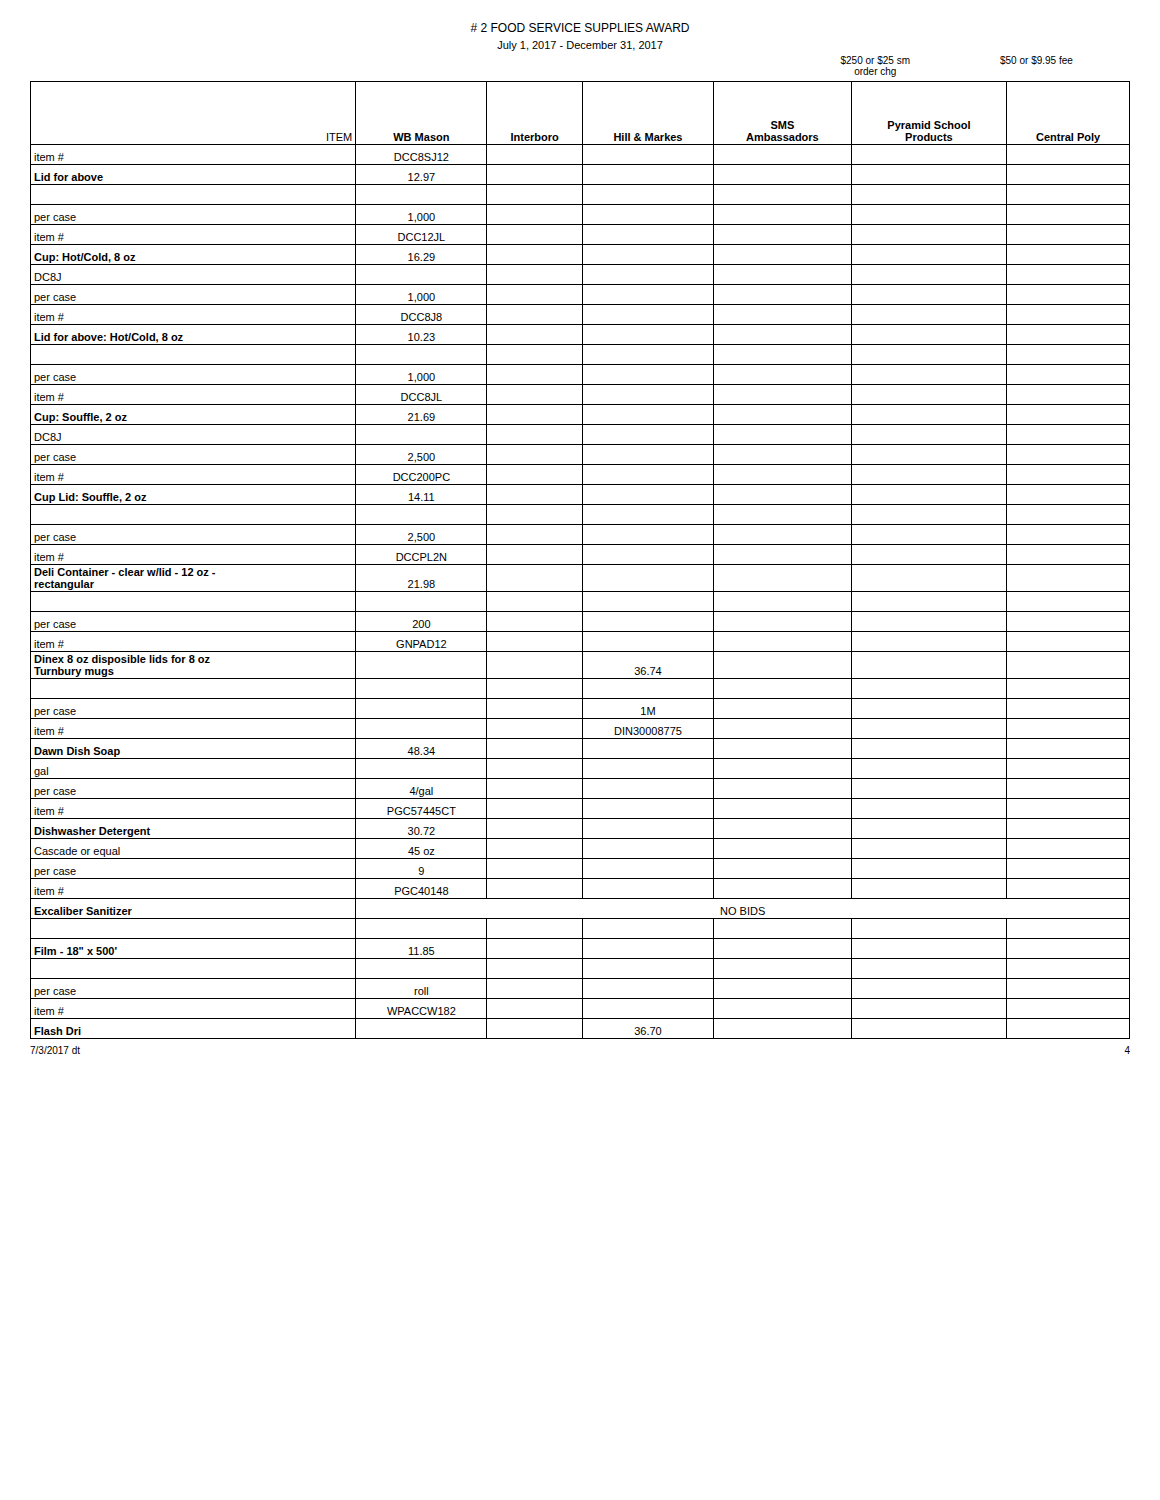# 2 FOOD SERVICE SUPPLIES AWARD
July 1, 2017 - December 31, 2017
$250 or $25 sm
order chg
$50 or $9.95 fee
| ITEM | WB Mason | Interboro | Hill & Markes | SMS Ambassadors | Pyramid School Products | Central Poly |
| --- | --- | --- | --- | --- | --- | --- |
| item # | DCC8SJ12 | | | | | |
| Lid for above | 12.97 | | | | | |
| per case | 1,000 | | | | | |
| item # | DCC12JL | | | | | |
| Cup: Hot/Cold, 8 oz | 16.29 | | | | | |
| DC8J | | | | | | |
| per case | 1,000 | | | | | |
| item # | DCC8J8 | | | | | |
| Lid for above: Hot/Cold, 8 oz | 10.23 | | | | | |
| per case | 1,000 | | | | | |
| item # | DCC8JL | | | | | |
| Cup: Souffle, 2 oz | 21.69 | | | | | |
| DC8J | | | | | | |
| per case | 2,500 | | | | | |
| item # | DCC200PC | | | | | |
| Cup Lid: Souffle, 2 oz | 14.11 | | | | | |
| per case | 2,500 | | | | | |
| item # | DCCPL2N | | | | | |
| Deli Container - clear w/lid - 12 oz - rectangular | 21.98 | | | | | |
| per case | 200 | | | | | |
| item # | GNPAD12 | | | | | |
| Dinex 8 oz disposible lids for 8 oz Turnbury mugs | | | 36.74 | | | |
| per case | | | 1M | | | |
| item # | | | DIN30008775 | | | |
| Dawn Dish Soap | 48.34 | | | | | |
| gal | | | | | | |
| per case | 4/gal | | | | | |
| item # | PGC57445CT | | | | | |
| Dishwasher Detergent | 30.72 | | | | | |
| Cascade or equal | 45 oz | | | | | |
| per case | 9 | | | | | |
| item # | PGC40148 | | | | | |
| Excaliber Sanitizer | NO BIDS |
| Film - 18" x 500' | 11.85 | | | | | |
| per case | roll | | | | | |
| item # | WPACCW182 | | | | | |
| Flash Dri | | | 36.70 | | | |
7/3/2017 dt
4